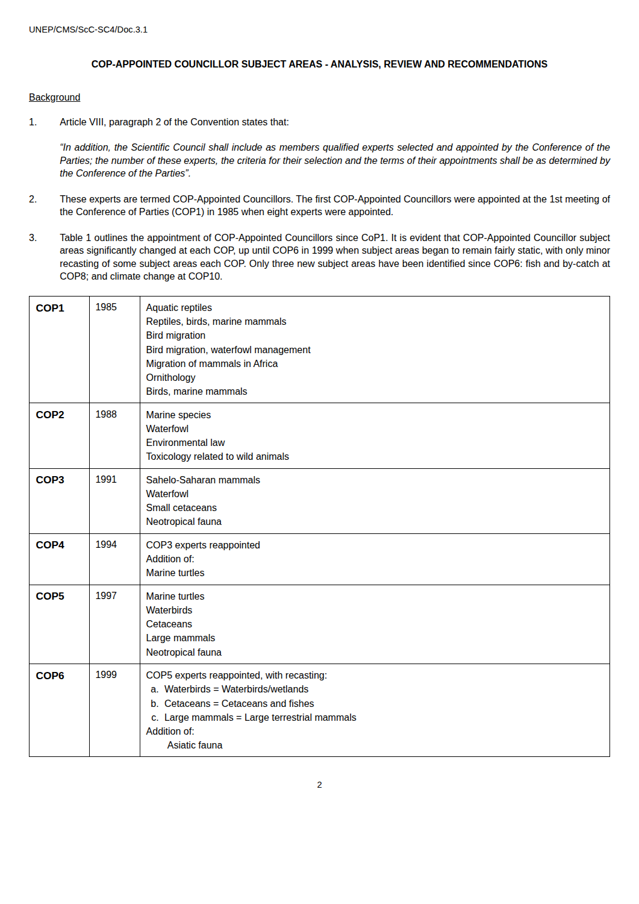UNEP/CMS/ScC-SC4/Doc.3.1
COP-Appointed Councillor Subject Areas - Analysis, Review and Recommendations
Background
Article VIII, paragraph 2 of the Convention states that:
“In addition, the Scientific Council shall include as members qualified experts selected and appointed by the Conference of the Parties; the number of these experts, the criteria for their selection and the terms of their appointments shall be as determined by the Conference of the Parties”.
These experts are termed COP-Appointed Councillors. The first COP-Appointed Councillors were appointed at the 1st meeting of the Conference of Parties (COP1) in 1985 when eight experts were appointed.
Table 1 outlines the appointment of COP-Appointed Councillors since CoP1. It is evident that COP-Appointed Councillor subject areas significantly changed at each COP, up until COP6 in 1999 when subject areas began to remain fairly static, with only minor recasting of some subject areas each COP. Only three new subject areas have been identified since COP6: fish and by-catch at COP8; and climate change at COP10.
| COP1 | 1985 | Aquatic reptiles Reptiles, birds, marine mammals Bird migration Bird migration, waterfowl management Migration of mammals in Africa Ornithology Birds, marine mammals |
| COP2 | 1988 | Marine species Waterfowl Environmental law Toxicology related to wild animals |
| COP3 | 1991 | Sahelo-Saharan mammals Waterfowl Small cetaceans Neotropical fauna |
| COP4 | 1994 | COP3 experts reappointed Addition of: Marine turtles |
| COP5 | 1997 | Marine turtles Waterbirds Cetaceans Large mammals Neotropical fauna |
| COP6 | 1999 | COP5 experts reappointed, with recasting: Waterbirds = Waterbirds/wetlands Cetaceans = Cetaceans and fishes Large mammals = Large terrestrial mammals Addition of: Asiatic fauna |
2